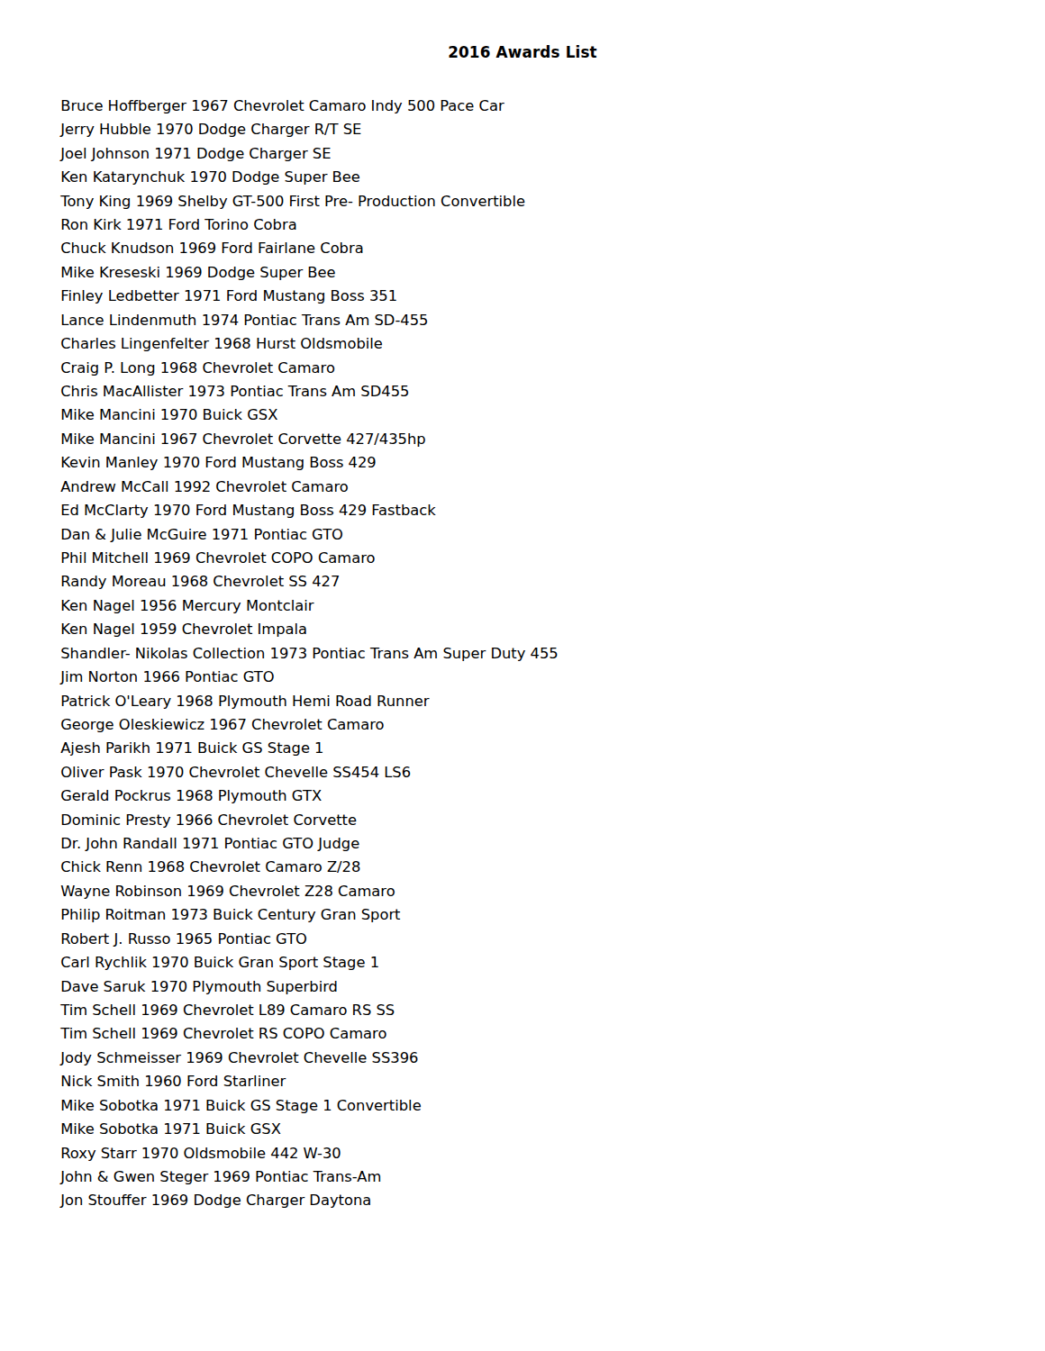2016 Awards List
Bruce Hoffberger 1967 Chevrolet Camaro Indy 500 Pace Car
Jerry Hubble 1970 Dodge Charger R/T SE
Joel Johnson 1971 Dodge Charger SE
Ken Katarynchuk 1970 Dodge Super Bee
Tony King 1969 Shelby GT-500 First Pre- Production Convertible
Ron Kirk 1971 Ford Torino Cobra
Chuck Knudson 1969 Ford Fairlane Cobra
Mike Kreseski 1969 Dodge Super Bee
Finley Ledbetter 1971 Ford Mustang Boss 351
Lance Lindenmuth 1974 Pontiac Trans Am SD-455
Charles Lingenfelter 1968 Hurst Oldsmobile
Craig P. Long 1968 Chevrolet Camaro
Chris MacAllister 1973 Pontiac Trans Am SD455
Mike Mancini 1970 Buick GSX
Mike Mancini 1967 Chevrolet Corvette 427/435hp
Kevin Manley 1970 Ford Mustang Boss 429
Andrew McCall 1992 Chevrolet Camaro
Ed McClarty 1970 Ford Mustang Boss 429 Fastback
Dan & Julie McGuire 1971 Pontiac GTO
Phil Mitchell 1969 Chevrolet COPO Camaro
Randy Moreau 1968 Chevrolet SS 427
Ken Nagel 1956 Mercury Montclair
Ken Nagel 1959 Chevrolet Impala
Shandler- Nikolas Collection 1973 Pontiac Trans Am Super Duty 455
Jim Norton 1966 Pontiac GTO
Patrick O'Leary 1968 Plymouth Hemi Road Runner
George Oleskiewicz 1967 Chevrolet Camaro
Ajesh Parikh 1971 Buick GS Stage 1
Oliver Pask 1970 Chevrolet Chevelle SS454 LS6
Gerald Pockrus 1968 Plymouth GTX
Dominic Presty 1966 Chevrolet Corvette
Dr. John Randall 1971 Pontiac GTO Judge
Chick Renn 1968 Chevrolet Camaro Z/28
Wayne Robinson 1969 Chevrolet Z28 Camaro
Philip Roitman 1973 Buick Century Gran Sport
Robert J. Russo 1965 Pontiac GTO
Carl Rychlik 1970 Buick Gran Sport Stage 1
Dave Saruk 1970 Plymouth Superbird
Tim Schell 1969 Chevrolet L89 Camaro RS SS
Tim Schell 1969 Chevrolet RS COPO Camaro
Jody Schmeisser 1969 Chevrolet Chevelle SS396
Nick Smith 1960 Ford Starliner
Mike Sobotka 1971 Buick GS Stage 1 Convertible
Mike Sobotka 1971 Buick GSX
Roxy Starr 1970 Oldsmobile 442 W-30
John & Gwen Steger 1969 Pontiac Trans-Am
Jon Stouffer 1969 Dodge Charger Daytona